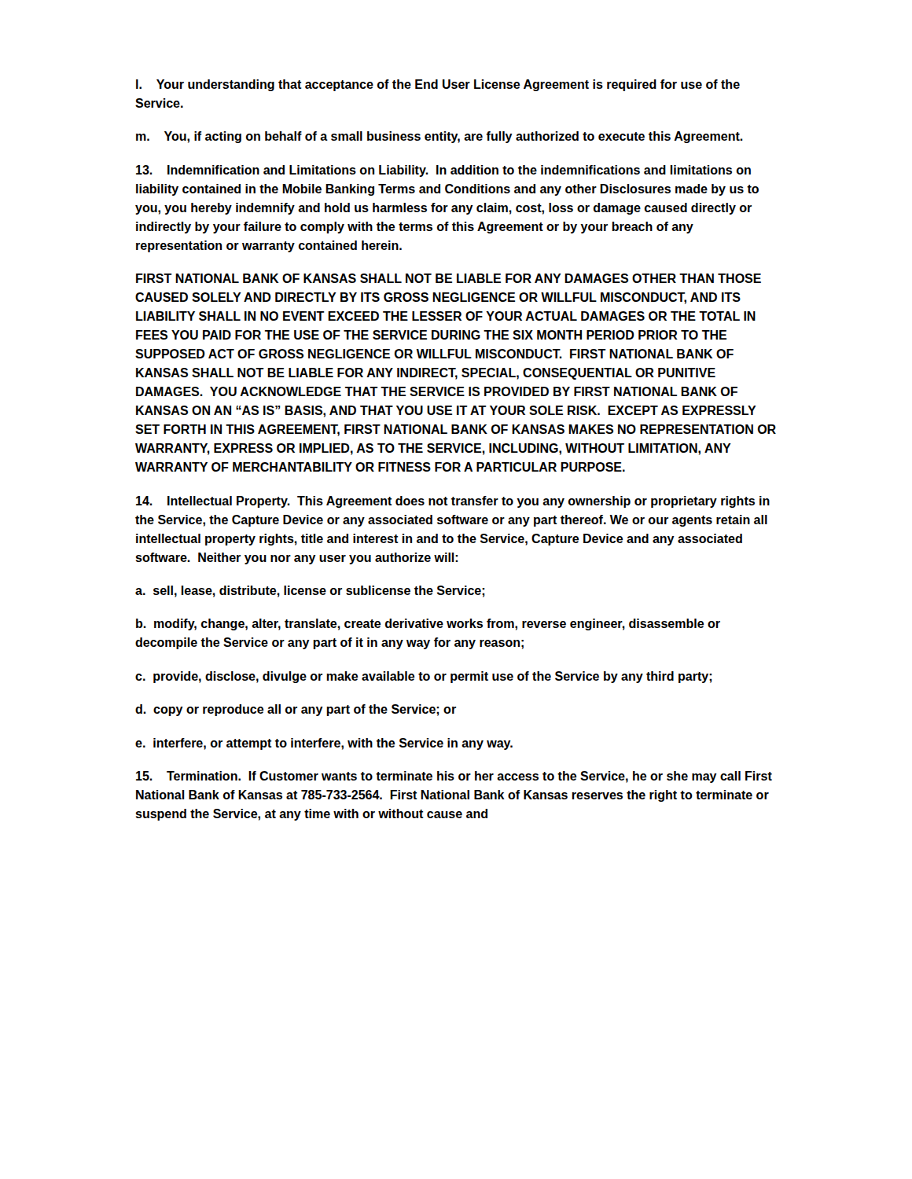l. Your understanding that acceptance of the End User License Agreement is required for use of the Service.
m. You, if acting on behalf of a small business entity, are fully authorized to execute this Agreement.
13. Indemnification and Limitations on Liability. In addition to the indemnifications and limitations on liability contained in the Mobile Banking Terms and Conditions and any other Disclosures made by us to you, you hereby indemnify and hold us harmless for any claim, cost, loss or damage caused directly or indirectly by your failure to comply with the terms of this Agreement or by your breach of any representation or warranty contained herein.
FIRST NATIONAL BANK OF KANSAS SHALL NOT BE LIABLE FOR ANY DAMAGES OTHER THAN THOSE CAUSED SOLELY AND DIRECTLY BY ITS GROSS NEGLIGENCE OR WILLFUL MISCONDUCT, AND ITS LIABILITY SHALL IN NO EVENT EXCEED THE LESSER OF YOUR ACTUAL DAMAGES OR THE TOTAL IN FEES YOU PAID FOR THE USE OF THE SERVICE DURING THE SIX MONTH PERIOD PRIOR TO THE SUPPOSED ACT OF GROSS NEGLIGENCE OR WILLFUL MISCONDUCT. FIRST NATIONAL BANK OF KANSAS SHALL NOT BE LIABLE FOR ANY INDIRECT, SPECIAL, CONSEQUENTIAL OR PUNITIVE DAMAGES. YOU ACKNOWLEDGE THAT THE SERVICE IS PROVIDED BY FIRST NATIONAL BANK OF KANSAS ON AN “AS IS” BASIS, AND THAT YOU USE IT AT YOUR SOLE RISK. EXCEPT AS EXPRESSLY SET FORTH IN THIS AGREEMENT, FIRST NATIONAL BANK OF KANSAS MAKES NO REPRESENTATION OR WARRANTY, EXPRESS OR IMPLIED, AS TO THE SERVICE, INCLUDING, WITHOUT LIMITATION, ANY WARRANTY OF MERCHANTABILITY OR FITNESS FOR A PARTICULAR PURPOSE.
14. Intellectual Property. This Agreement does not transfer to you any ownership or proprietary rights in the Service, the Capture Device or any associated software or any part thereof. We or our agents retain all intellectual property rights, title and interest in and to the Service, Capture Device and any associated software. Neither you nor any user you authorize will:
a. sell, lease, distribute, license or sublicense the Service;
b. modify, change, alter, translate, create derivative works from, reverse engineer, disassemble or decompile the Service or any part of it in any way for any reason;
c. provide, disclose, divulge or make available to or permit use of the Service by any third party;
d. copy or reproduce all or any part of the Service; or
e. interfere, or attempt to interfere, with the Service in any way.
15. Termination. If Customer wants to terminate his or her access to the Service, he or she may call First National Bank of Kansas at 785-733-2564. First National Bank of Kansas reserves the right to terminate or suspend the Service, at any time with or without cause and